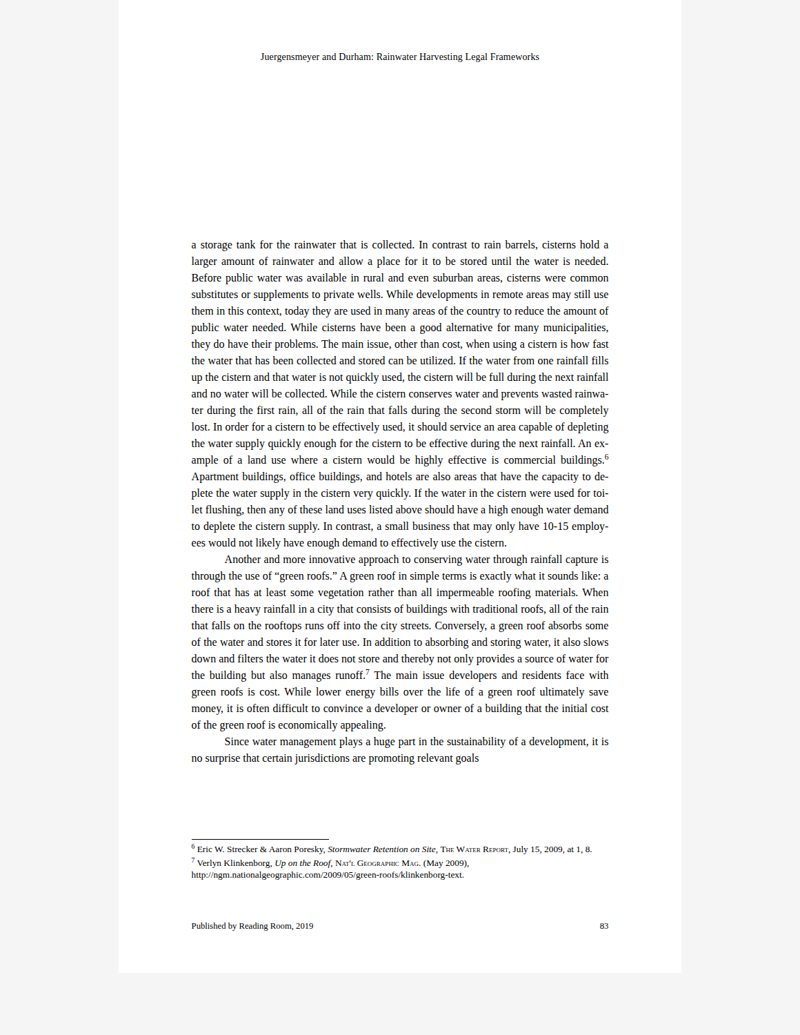Juergensmeyer and Durham: Rainwater Harvesting Legal Frameworks
a storage tank for the rainwater that is collected. In contrast to rain barrels, cisterns hold a larger amount of rainwater and allow a place for it to be stored until the water is needed. Before public water was available in rural and even suburban areas, cisterns were common substitutes or supplements to private wells. While developments in remote areas may still use them in this context, today they are used in many areas of the country to reduce the amount of public water needed. While cisterns have been a good alternative for many municipalities, they do have their problems. The main issue, other than cost, when using a cistern is how fast the water that has been collected and stored can be utilized. If the water from one rainfall fills up the cistern and that water is not quickly used, the cistern will be full during the next rainfall and no water will be collected. While the cistern conserves water and prevents wasted rainwater during the first rain, all of the rain that falls during the second storm will be completely lost. In order for a cistern to be effectively used, it should service an area capable of depleting the water supply quickly enough for the cistern to be effective during the next rainfall. An example of a land use where a cistern would be highly effective is commercial buildings.6 Apartment buildings, office buildings, and hotels are also areas that have the capacity to deplete the water supply in the cistern very quickly. If the water in the cistern were used for toilet flushing, then any of these land uses listed above should have a high enough water demand to deplete the cistern supply. In contrast, a small business that may only have 10-15 employees would not likely have enough demand to effectively use the cistern.
Another and more innovative approach to conserving water through rainfall capture is through the use of “green roofs.” A green roof in simple terms is exactly what it sounds like: a roof that has at least some vegetation rather than all impermeable roofing materials. When there is a heavy rainfall in a city that consists of buildings with traditional roofs, all of the rain that falls on the rooftops runs off into the city streets. Conversely, a green roof absorbs some of the water and stores it for later use. In addition to absorbing and storing water, it also slows down and filters the water it does not store and thereby not only provides a source of water for the building but also manages runoff.7 The main issue developers and residents face with green roofs is cost. While lower energy bills over the life of a green roof ultimately save money, it is often difficult to convince a developer or owner of a building that the initial cost of the green roof is economically appealing.
Since water management plays a huge part in the sustainability of a development, it is no surprise that certain jurisdictions are promoting relevant goals
6 Eric W. Strecker & Aaron Poresky, Stormwater Retention on Site, The Water Report, July 15, 2009, at 1, 8.
7 Verlyn Klinkenborg, Up on the Roof, Nat'l Geographic Mag. (May 2009),
http://ngm.nationalgeographic.com/2009/05/green-roofs/klinkenborg-text.
Published by Reading Room, 2019
83